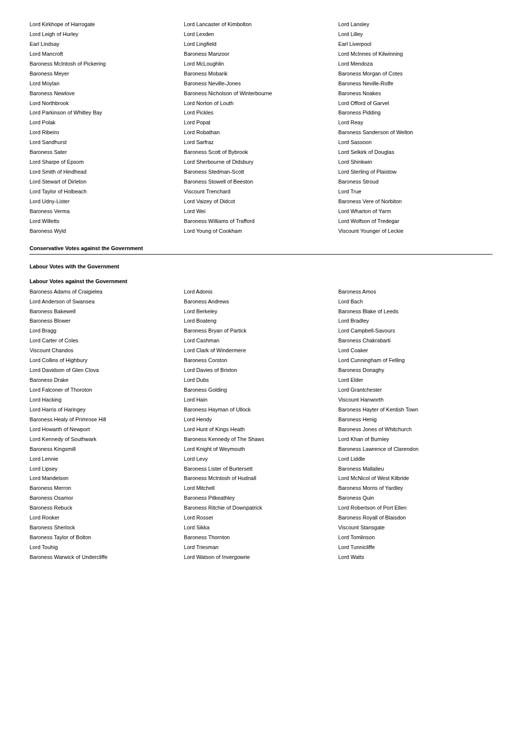| Lord Kirkhope of Harrogate | Lord Lancaster of Kimbolton | Lord Lansley |
| Lord Leigh of Hurley | Lord Lexden | Lord Lilley |
| Earl Lindsay | Lord Lingfield | Earl Liverpool |
| Lord Mancroft | Baroness Manzoor | Lord McInnes of Kilwinning |
| Baroness McIntosh of Pickering | Lord McLoughlin | Lord Mendoza |
| Baroness Meyer | Baroness Mobarik | Baroness Morgan of Cotes |
| Lord Moylan | Baroness Neville-Jones | Baroness Neville-Rolfe |
| Baroness Newlove | Baroness Nicholson of Winterbourne | Baroness Noakes |
| Lord Northbrook | Lord Norton of Louth | Lord Offord of Garvel |
| Lord Parkinson of Whitley Bay | Lord Pickles | Baroness Pidding |
| Lord Polak | Lord Popat | Lord Reay |
| Lord Ribeiro | Lord Robathan | Baroness Sanderson of Welton |
| Lord Sandhurst | Lord Sarfraz | Lord Sassoon |
| Baroness Sater | Baroness Scott of Bybrook | Lord Selkirk of Douglas |
| Lord Sharpe of Epsom | Lord Sherbourne of Didsbury | Lord Shinkwin |
| Lord Smith of Hindhead | Baroness Stedman-Scott | Lord Sterling of Plaistow |
| Lord Stewart of Dirleton | Baroness Stowell of Beeston | Baroness Stroud |
| Lord Taylor of Holbeach | Viscount Trenchard | Lord True |
| Lord Udny-Lister | Lord Vaizey of Didcot | Baroness Vere of Norbiton |
| Baroness Verma | Lord Wei | Lord Wharton of Yarm |
| Lord Willetts | Baroness Williams of Trafford | Lord Wolfson of Tredegar |
| Baroness Wyld | Lord Young of Cookham | Viscount Younger of Leckie |
Conservative Votes against the Government
Labour Votes with the Government
Labour Votes against the Government
| Baroness Adams of Craigielea | Lord Adonis | Baroness Amos |
| Lord Anderson of Swansea | Baroness Andrews | Lord Bach |
| Baroness Bakewell | Lord Berkeley | Baroness Blake of Leeds |
| Baroness Blower | Lord Boateng | Lord Bradley |
| Lord Bragg | Baroness Bryan of Partick | Lord Campbell-Savours |
| Lord Carter of Coles | Lord Cashman | Baroness Chakrabarti |
| Viscount Chandos | Lord Clark of Windermere | Lord Coaker |
| Lord Collins of Highbury | Baroness Corston | Lord Cunningham of Felling |
| Lord Davidson of Glen Clova | Lord Davies of Brixton | Baroness Donaghy |
| Baroness Drake | Lord Dubs | Lord Elder |
| Lord Falconer of Thoroton | Baroness Golding | Lord Grantchester |
| Lord Hacking | Lord Hain | Viscount Hanworth |
| Lord Harris of Haringey | Baroness Hayman of Ullock | Baroness Hayter of Kentish Town |
| Baroness Healy of Primrose Hill | Lord Hendy | Baroness Henig |
| Lord Howarth of Newport | Lord Hunt of Kings Heath | Baroness Jones of Whitchurch |
| Lord Kennedy of Southwark | Baroness Kennedy of The Shaws | Lord Khan of Burnley |
| Baroness Kingsmill | Lord Knight of Weymouth | Baroness Lawrence of Clarendon |
| Lord Lennie | Lord Levy | Lord Liddle |
| Lord Lipsey | Baroness Lister of Burtersett | Baroness Mallalieu |
| Lord Mandelson | Baroness McIntosh of Hudnall | Lord McNicol of West Kilbride |
| Baroness Merron | Lord Mitchell | Baroness Morris of Yardley |
| Baroness Osamor | Baroness Pitkeathley | Baroness Quin |
| Baroness Rebuck | Baroness Ritchie of Downpatrick | Lord Robertson of Port Ellen |
| Lord Rooker | Lord Rosser | Baroness Royall of Blaisdon |
| Baroness Sherlock | Lord Sikka | Viscount Stansgate |
| Baroness Taylor of Bolton | Baroness Thornton | Lord Tomlinson |
| Lord Touhig | Lord Triesman | Lord Tunnicliffe |
| Baroness Warwick of Undercliffe | Lord Watson of Invergowrie | Lord Watts |